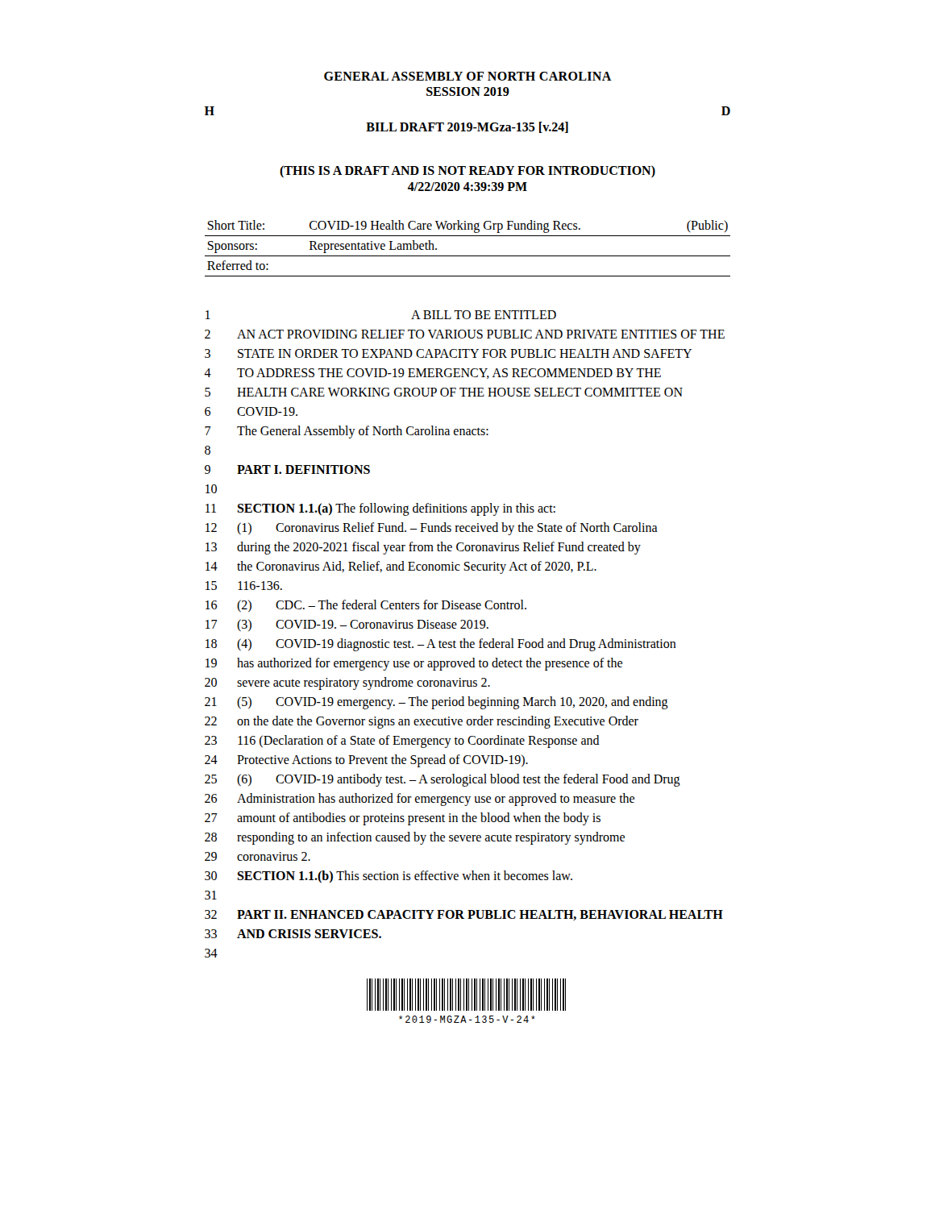GENERAL ASSEMBLY OF NORTH CAROLINA
SESSION 2019
H D
BILL DRAFT 2019-MGza-135 [v.24]
(THIS IS A DRAFT AND IS NOT READY FOR INTRODUCTION)
4/22/2020 4:39:39 PM
| Short Title: | COVID-19 Health Care Working Grp Funding Recs. | (Public) |
| Sponsors: | Representative Lambeth. |
| Referred to: | |
| 1 | A BILL TO BE ENTITLED |
| 2 | AN ACT PROVIDING RELIEF TO VARIOUS PUBLIC AND PRIVATE ENTITIES OF THE |
| 3 | STATE IN ORDER TO EXPAND CAPACITY FOR PUBLIC HEALTH AND SAFETY |
| 4 | TO ADDRESS THE COVID-19 EMERGENCY, AS RECOMMENDED BY THE |
| 5 | HEALTH CARE WORKING GROUP OF THE HOUSE SELECT COMMITTEE ON |
| 6 | COVID-19. |
| 7 | The General Assembly of North Carolina enacts: |
| 8 | |
| 9 | PART I. DEFINITIONS |
| 10 | |
| 11 | SECTION 1.1.(a) The following definitions apply in this act: |
| 12 | (1) Coronavirus Relief Fund. – Funds received by the State of North Carolina |
| 13 | during the 2020-2021 fiscal year from the Coronavirus Relief Fund created by |
| 14 | the Coronavirus Aid, Relief, and Economic Security Act of 2020, P.L. |
| 15 | 116-136. |
| 16 | (2) CDC. – The federal Centers for Disease Control. |
| 17 | (3) COVID-19. – Coronavirus Disease 2019. |
| 18 | (4) COVID-19 diagnostic test. – A test the federal Food and Drug Administration |
| 19 | has authorized for emergency use or approved to detect the presence of the |
| 20 | severe acute respiratory syndrome coronavirus 2. |
| 21 | (5) COVID-19 emergency. – The period beginning March 10, 2020, and ending |
| 22 | on the date the Governor signs an executive order rescinding Executive Order |
| 23 | 116 (Declaration of a State of Emergency to Coordinate Response and |
| 24 | Protective Actions to Prevent the Spread of COVID-19). |
| 25 | (6) COVID-19 antibody test. – A serological blood test the federal Food and Drug |
| 26 | Administration has authorized for emergency use or approved to measure the |
| 27 | amount of antibodies or proteins present in the blood when the body is |
| 28 | responding to an infection caused by the severe acute respiratory syndrome |
| 29 | coronavirus 2. |
| 30 | SECTION 1.1.(b) This section is effective when it becomes law. |
| 31 | |
| 32 | PART II. ENHANCED CAPACITY FOR PUBLIC HEALTH, BEHAVIORAL HEALTH |
| 33 | AND CRISIS SERVICES. |
| 34 | |
*2019-MGZA-135-V-24*